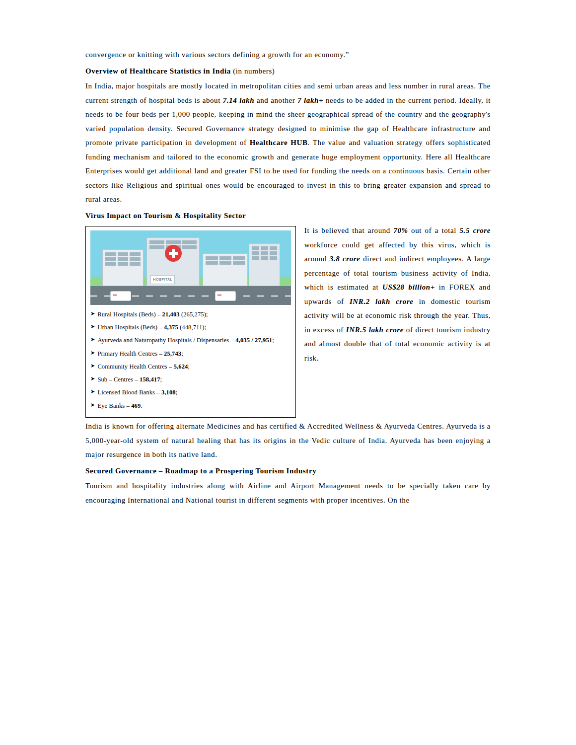convergence or knitting with various sectors defining a growth for an economy.”
Overview of Healthcare Statistics in India (in numbers)
In India, major hospitals are mostly located in metropolitan cities and semi urban areas and less number in rural areas. The current strength of hospital beds is about 7.14 lakh and another 7 lakh+ needs to be added in the current period. Ideally, it needs to be four beds per 1,000 people, keeping in mind the sheer geographical spread of the country and the geography's varied population density. Secured Governance strategy designed to minimise the gap of Healthcare infrastructure and promote private participation in development of Healthcare HUB. The value and valuation strategy offers sophisticated funding mechanism and tailored to the economic growth and generate huge employment opportunity. Here all Healthcare Enterprises would get additional land and greater FSI to be used for funding the needs on a continuous basis. Certain other sectors like Religious and spiritual ones would be encouraged to invest in this to bring greater expansion and spread to rural areas.
Virus Impact on Tourism & Hospitality Sector
HOSPITAL
Rural Hospitals (Beds) – 21,403 (265,275);
Urban Hospitals (Beds) – 4,375 (448,711);
Ayurveda and Naturopathy Hospitals / Dispensaries – 4,035 / 27,951;
Primary Health Centres – 25,743;
Community Health Centres – 5,624;
Sub – Centres – 158,417;
Licensed Blood Banks – 3,108;
Eye Banks – 469.
It is believed that around 70% out of a total 5.5 crore workforce could get affected by this virus, which is around 3.8 crore direct and indirect employees. A large percentage of total tourism business activity of India, which is estimated at US$28 billion+ in FOREX and upwards of INR.2 lakh crore in domestic tourism activity will be at economic risk through the year. Thus, in excess of INR.5 lakh crore of direct tourism industry and almost double that of total economic activity is at risk.
India is known for offering alternate Medicines and has certified & Accredited Wellness & Ayurveda Centres. Ayurveda is a 5,000-year-old system of natural healing that has its origins in the Vedic culture of India. Ayurveda has been enjoying a major resurgence in both its native land.
Secured Governance – Roadmap to a Prospering Tourism Industry
Tourism and hospitality industries along with Airline and Airport Management needs to be specially taken care by encouraging International and National tourist in different segments with proper incentives. On the